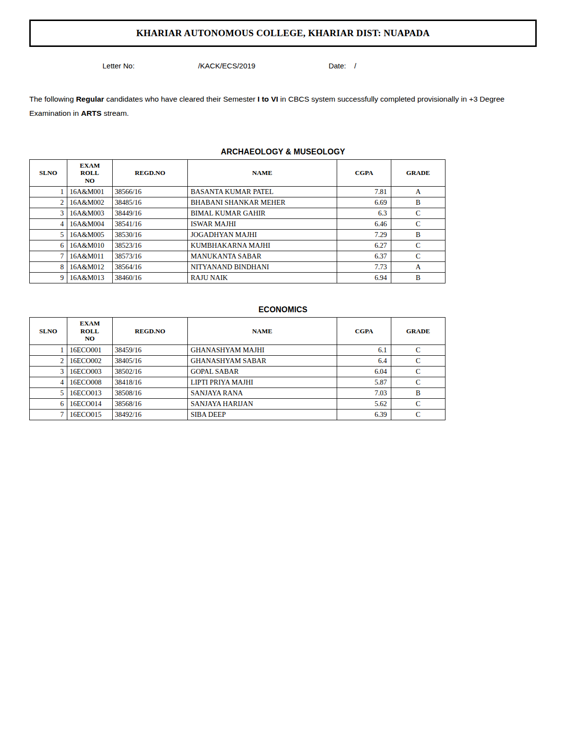KHARIAR AUTONOMOUS COLLEGE, KHARIAR DIST: NUAPADA
Letter No: /KACK/ECS/2019 Date: /
The following Regular candidates who have cleared their Semester I to VI in CBCS system successfully completed provisionally in +3 Degree Examination in ARTS stream.
ARCHAEOLOGY & MUSEOLOGY
| SLNO | EXAM ROLL NO | REGD.NO | NAME | CGPA | GRADE |
| --- | --- | --- | --- | --- | --- |
| 1 | 16A&M001 | 38566/16 | BASANTA KUMAR PATEL | 7.81 | A |
| 2 | 16A&M002 | 38485/16 | BHABANI SHANKAR MEHER | 6.69 | B |
| 3 | 16A&M003 | 38449/16 | BIMAL KUMAR GAHIR | 6.3 | C |
| 4 | 16A&M004 | 38541/16 | ISWAR MAJHI | 6.46 | C |
| 5 | 16A&M005 | 38530/16 | JOGADHYAN MAJHI | 7.29 | B |
| 6 | 16A&M010 | 38523/16 | KUMBHAKARNA MAJHI | 6.27 | C |
| 7 | 16A&M011 | 38573/16 | MANUKANTA SABAR | 6.37 | C |
| 8 | 16A&M012 | 38564/16 | NITYANAND BINDHANI | 7.73 | A |
| 9 | 16A&M013 | 38460/16 | RAJU NAIK | 6.94 | B |
ECONOMICS
| SLNO | EXAM ROLL NO | REGD.NO | NAME | CGPA | GRADE |
| --- | --- | --- | --- | --- | --- |
| 1 | 16ECO001 | 38459/16 | GHANASHYAM MAJHI | 6.1 | C |
| 2 | 16ECO002 | 38405/16 | GHANASHYAM SABAR | 6.4 | C |
| 3 | 16ECO003 | 38502/16 | GOPAL SABAR | 6.04 | C |
| 4 | 16ECO008 | 38418/16 | LIPTI PRIYA MAJHI | 5.87 | C |
| 5 | 16ECO013 | 38508/16 | SANJAYA RANA | 7.03 | B |
| 6 | 16ECO014 | 38568/16 | SANJAYA HARIJAN | 5.62 | C |
| 7 | 16ECO015 | 38492/16 | SIBA DEEP | 6.39 | C |